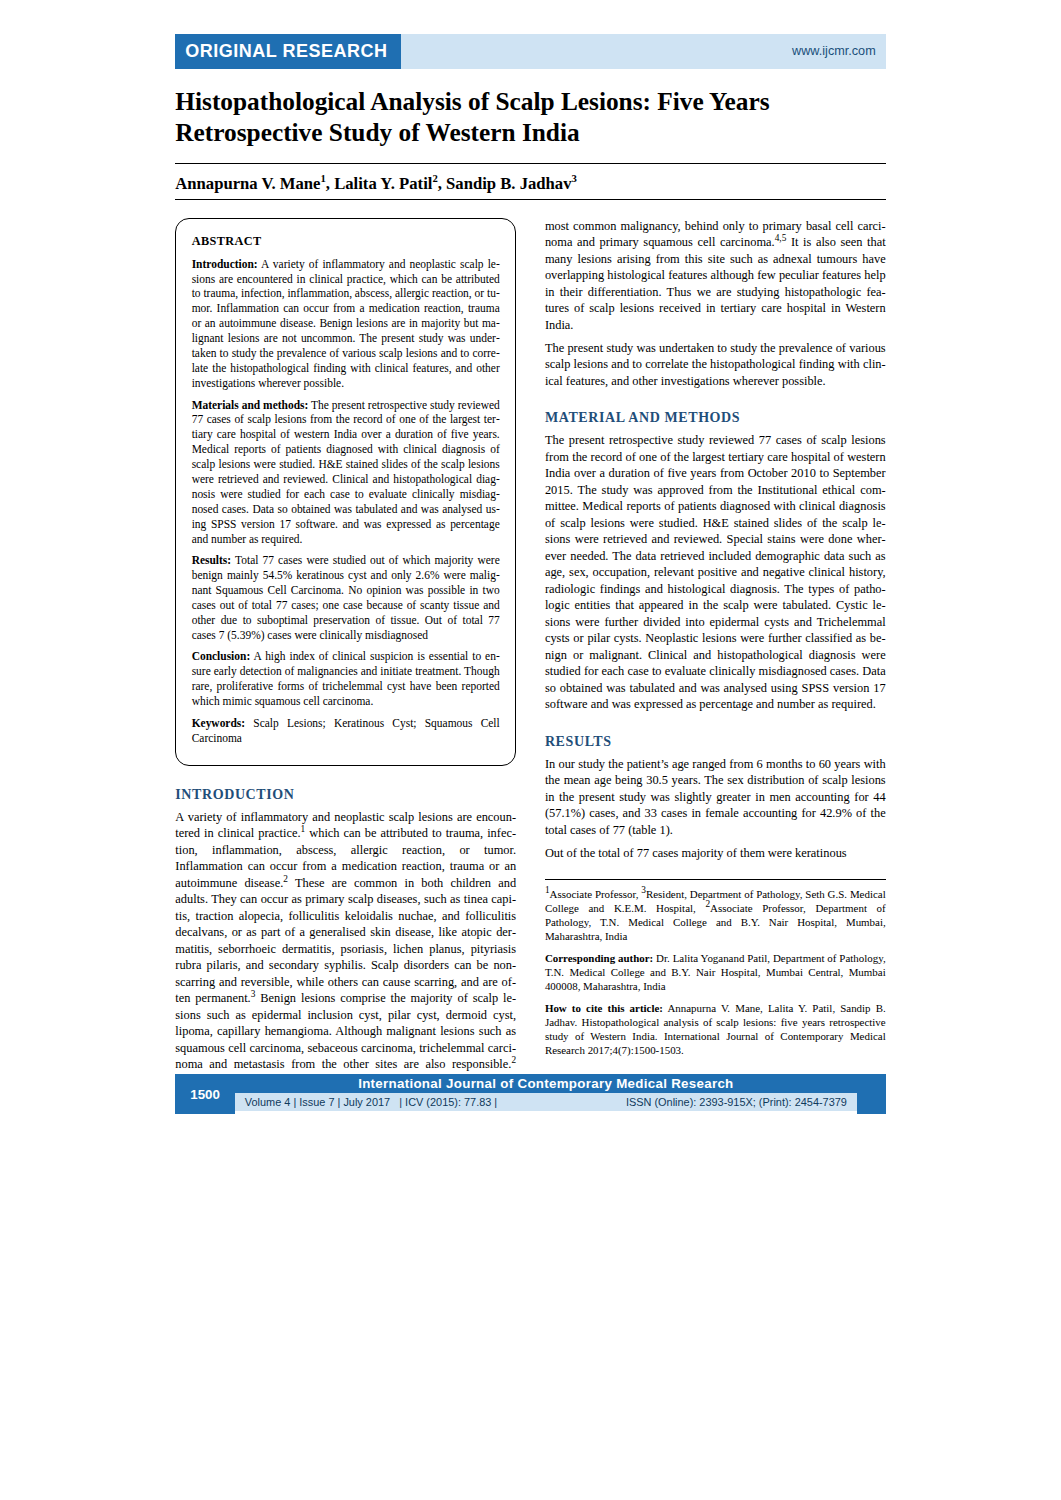ORIGINAL RESEARCH
www.ijcmr.com
Histopathological Analysis of Scalp Lesions: Five Years Retrospective Study of Western India
Annapurna V. Mane1, Lalita Y. Patil2, Sandip B. Jadhav3
ABSTRACT
Introduction: A variety of inflammatory and neoplastic scalp lesions are encountered in clinical practice, which can be attributed to trauma, infection, inflammation, abscess, allergic reaction, or tumor. Inflammation can occur from a medication reaction, trauma or an autoimmune disease. Benign lesions are in majority but malignant lesions are not uncommon. The present study was undertaken to study the prevalence of various scalp lesions and to correlate the histopathological finding with clinical features, and other investigations wherever possible.
Materials and methods: The present retrospective study reviewed 77 cases of scalp lesions from the record of one of the largest tertiary care hospital of western India over a duration of five years. Medical reports of patients diagnosed with clinical diagnosis of scalp lesions were studied. H&E stained slides of the scalp lesions were retrieved and reviewed. Clinical and histopathological diagnosis were studied for each case to evaluate clinically misdiagnosed cases. Data so obtained was tabulated and was analysed using SPSS version 17 software. and was expressed as percentage and number as required.
Results: Total 77 cases were studied out of which majority were benign mainly 54.5% keratinous cyst and only 2.6% were malignant Squamous Cell Carcinoma. No opinion was possible in two cases out of total 77 cases; one case because of scanty tissue and other due to suboptimal preservation of tissue. Out of total 77 cases 7 (5.39%) cases were clinically misdiagnosed
Conclusion: A high index of clinical suspicion is essential to ensure early detection of malignancies and initiate treatment. Though rare, proliferative forms of trichelemmal cyst have been reported which mimic squamous cell carcinoma.
Keywords: Scalp Lesions; Keratinous Cyst; Squamous Cell Carcinoma
INTRODUCTION
A variety of inflammatory and neoplastic scalp lesions are encountered in clinical practice.1 which can be attributed to trauma, infection, inflammation, abscess, allergic reaction, or tumor. Inflammation can occur from a medication reaction, trauma or an autoimmune disease.2 These are common in both children and adults. They can occur as primary scalp diseases, such as tinea capitis, traction alopecia, folliculitis keloidalis nuchae, and folliculitis decalvans, or as part of a generalised skin disease, like atopic dermatitis, seborrhoeic dermatitis, psoriasis, lichen planus, pityriasis rubra pilaris, and secondary syphilis. Scalp disorders can be non-scarring and reversible, while others can cause scarring, and are often permanent.3 Benign lesions comprise the majority of scalp lesions such as epidermal inclusion cyst, pilar cyst, dermoid cyst, lipoma, capillary hemangioma. Although malignant lesions such as squamous cell carcinoma, sebaceous carcinoma, trichelemmal carcinoma and metastasis from the other sites are also responsible.2 Among scalp lesions, metastases from lungs are responsible as the third
most common malignancy, behind only to primary basal cell carcinoma and primary squamous cell carcinoma.4,5 It is also seen that many lesions arising from this site such as adnexal tumours have overlapping histological features although few peculiar features help in their differentiation. Thus we are studying histopathologic features of scalp lesions received in tertiary care hospital in Western India.
The present study was undertaken to study the prevalence of various scalp lesions and to correlate the histopathological finding with clinical features, and other investigations wherever possible.
MATERIAL AND METHODS
The present retrospective study reviewed 77 cases of scalp lesions from the record of one of the largest tertiary care hospital of western India over a duration of five years from October 2010 to September 2015. The study was approved from the Institutional ethical committee. Medical reports of patients diagnosed with clinical diagnosis of scalp lesions were studied. H&E stained slides of the scalp lesions were retrieved and reviewed. Special stains were done wherever needed. The data retrieved included demographic data such as age, sex, occupation, relevant positive and negative clinical history, radiologic findings and histological diagnosis. The types of pathologic entities that appeared in the scalp were tabulated. Cystic lesions were further divided into epidermal cysts and Trichelemmal cysts or pilar cysts. Neoplastic lesions were further classified as benign or malignant. Clinical and histopathological diagnosis were studied for each case to evaluate clinically misdiagnosed cases. Data so obtained was tabulated and was analysed using SPSS version 17 software and was expressed as percentage and number as required.
RESULTS
In our study the patient’s age ranged from 6 months to 60 years with the mean age being 30.5 years. The sex distribution of scalp lesions in the present study was slightly greater in men accounting for 44 (57.1%) cases, and 33 cases in female accounting for 42.9% of the total cases of 77 (table 1).
Out of the total of 77 cases majority of them were keratinous
1Associate Professor, 3Resident, Department of Pathology, Seth G.S. Medical College and K.E.M. Hospital, 2Associate Professor, Department of Pathology, T.N. Medical College and B.Y. Nair Hospital, Mumbai, Maharashtra, India
Corresponding author: Dr. Lalita Yoganand Patil, Department of Pathology, T.N. Medical College and B.Y. Nair Hospital, Mumbai Central, Mumbai 400008, Maharashtra, India
How to cite this article: Annapurna V. Mane, Lalita Y. Patil, Sandip B. Jadhav. Histopathological analysis of scalp lesions: five years retrospective study of Western India. International Journal of Contemporary Medical Research 2017;4(7):1500-1503.
1500
International Journal of Contemporary Medical Research
Volume 4 | Issue 7 | July 2017 | ICV (2015): 77.83 | ISSN (Online): 2393-915X; (Print): 2454-7379